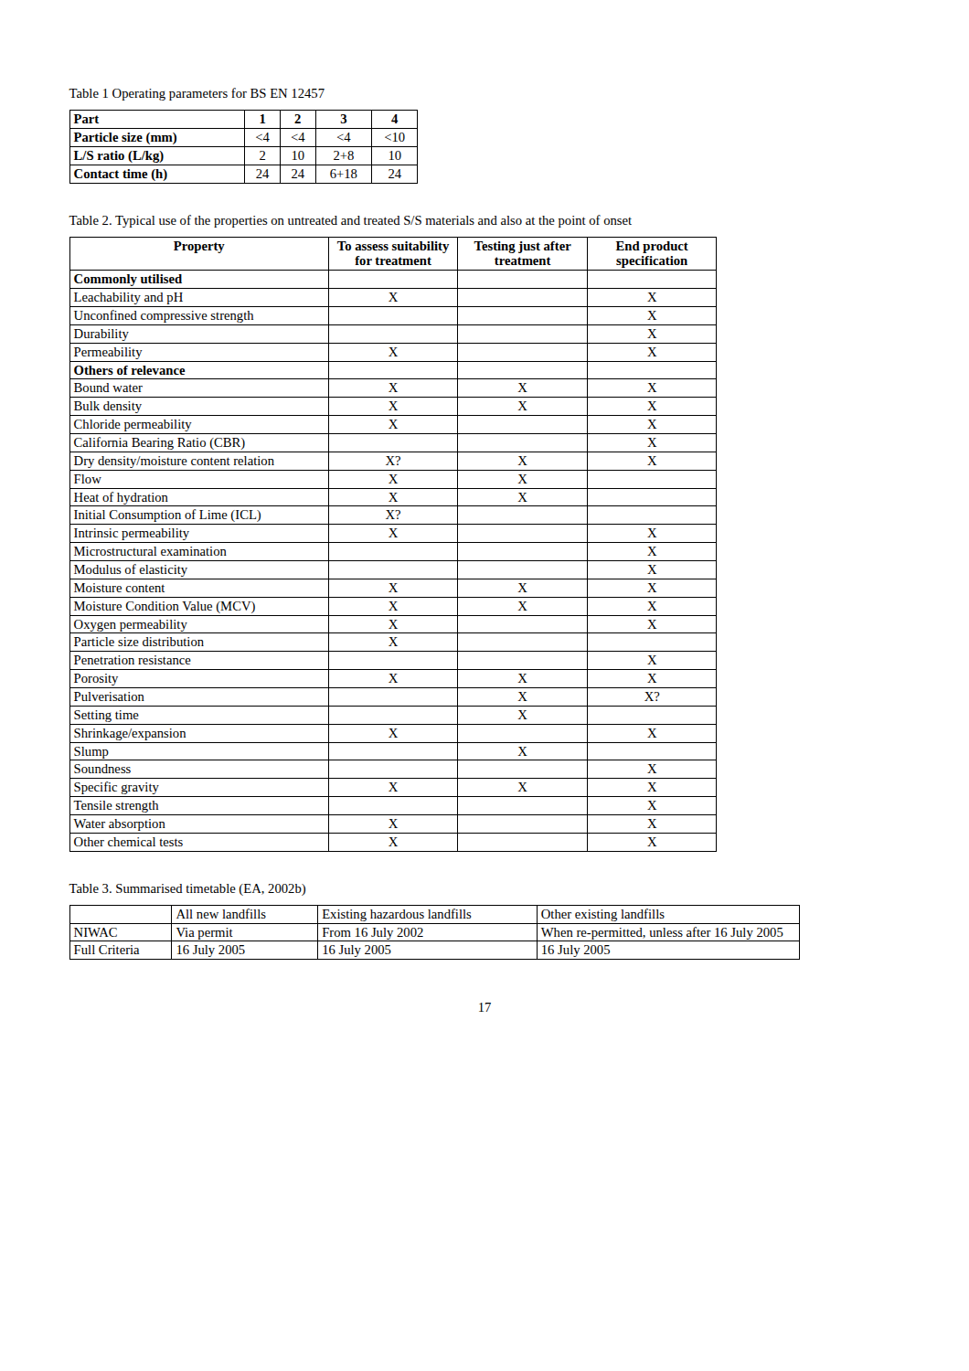Table 1 Operating parameters for BS EN 12457
| Part | 1 | 2 | 3 | 4 |
| --- | --- | --- | --- | --- |
| Particle size (mm) | <4 | <4 | <4 | <10 |
| L/S ratio (L/kg) | 2 | 10 | 2+8 | 10 |
| Contact time (h) | 24 | 24 | 6+18 | 24 |
Table 2. Typical use of the properties on untreated and treated S/S materials and also at the point of onset
| Property | To assess suitability for treatment | Testing just after treatment | End product specification |
| --- | --- | --- | --- |
| Commonly utilised | | | |
| Leachability and pH | X | | X |
| Unconfined compressive strength | | | X |
| Durability | | | X |
| Permeability | X | | X |
| Others of relevance | | | |
| Bound water | X | X | X |
| Bulk density | X | X | X |
| Chloride permeability | X | | X |
| California Bearing Ratio (CBR) | | | X |
| Dry density/moisture content relation | X? | X | X |
| Flow | X | X | |
| Heat of hydration | X | X | |
| Initial Consumption of Lime (ICL) | X? | | |
| Intrinsic permeability | X | | X |
| Microstructural examination | | | X |
| Modulus of elasticity | | | X |
| Moisture content | X | X | X |
| Moisture Condition Value (MCV) | X | X | X |
| Oxygen permeability | X | | X |
| Particle size distribution | X | | |
| Penetration resistance | | | X |
| Porosity | X | X | X |
| Pulverisation | | X | X? |
| Setting time | | X | |
| Shrinkage/expansion | X | | X |
| Slump | | X | |
| Soundness | | | X |
| Specific gravity | X | X | X |
| Tensile strength | | | X |
| Water absorption | X | | X |
| Other chemical tests | X | | X |
Table 3. Summarised timetable (EA, 2002b)
| | All new landfills | Existing hazardous landfills | Other existing landfills |
| NIWAC | Via permit | From 16 July 2002 | When re-permitted, unless after 16 July 2005 |
| Full Criteria | 16 July 2005 | 16 July 2005 | 16 July 2005 |
17